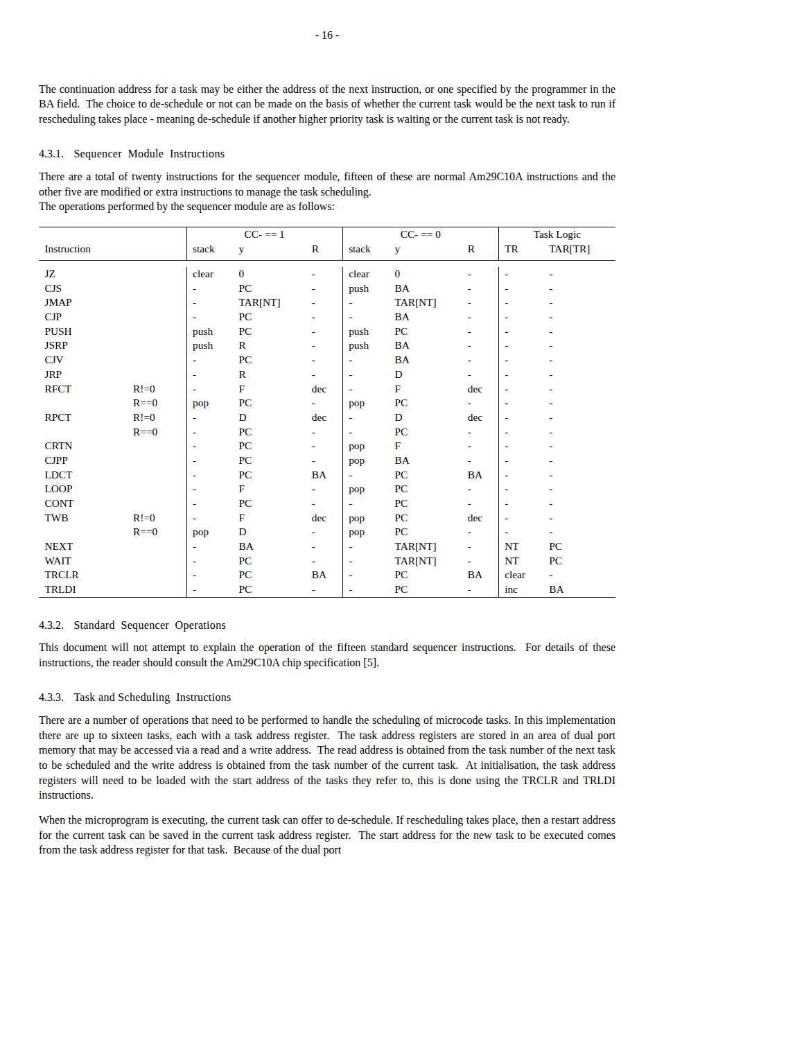- 16 -
The continuation address for a task may be either the address of the next instruction, or one specified by the programmer in the BA field. The choice to de-schedule or not can be made on the basis of whether the current task would be the next task to run if rescheduling takes place - meaning de-schedule if another higher priority task is waiting or the current task is not ready.
4.3.1. Sequencer Module Instructions
There are a total of twenty instructions for the sequencer module, fifteen of these are normal Am29C10A instructions and the other five are modified or extra instructions to manage the task scheduling.
The operations performed by the sequencer module are as follows:
| | CC- == 1 | CC- == 0 | Task Logic |
| Instruction | | stack | y | R | stack | y | R | TR | TAR[TR] |
| JZ | | clear | 0 | - | clear | 0 | - | - | - |
| CJS | | - | PC | - | push | BA | - | - | - |
| JMAP | | - | TAR[NT] | - | - | TAR[NT] | - | - | - |
| CJP | | - | PC | - | - | BA | - | - | - |
| PUSH | | push | PC | - | push | PC | - | - | - |
| JSRP | | push | R | - | push | BA | - | - | - |
| CJV | | - | PC | - | - | BA | - | - | - |
| JRP | | - | R | - | - | D | - | - | - |
| RFCT | R!=0 | - | F | dec | - | F | dec | - | - |
| | R==0 | pop | PC | - | pop | PC | - | - | - |
| RPCT | R!=0 | - | D | dec | - | D | dec | - | - |
| | R==0 | - | PC | - | - | PC | - | - | - |
| CRTN | | - | PC | - | pop | F | - | - | - |
| CJPP | | - | PC | - | pop | BA | - | - | - |
| LDCT | | - | PC | BA | - | PC | BA | - | - |
| LOOP | | - | F | - | pop | PC | - | - | - |
| CONT | | - | PC | - | - | PC | - | - | - |
| TWB | R!=0 | - | F | dec | pop | PC | dec | - | - |
| | R==0 | pop | D | - | pop | PC | - | - | - |
| NEXT | | - | BA | - | - | TAR[NT] | - | NT | PC |
| WAIT | | - | PC | - | - | TAR[NT] | - | NT | PC |
| TRCLR | | - | PC | BA | - | PC | BA | clear | - |
| TRLDI | | - | PC | - | - | PC | - | inc | BA |
4.3.2. Standard Sequencer Operations
This document will not attempt to explain the operation of the fifteen standard sequencer instructions. For details of these instructions, the reader should consult the Am29C10A chip specification [5].
4.3.3. Task and Scheduling Instructions
There are a number of operations that need to be performed to handle the scheduling of microcode tasks. In this implementation there are up to sixteen tasks, each with a task address register. The task address registers are stored in an area of dual port memory that may be accessed via a read and a write address. The read address is obtained from the task number of the next task to be scheduled and the write address is obtained from the task number of the current task. At initialisation, the task address registers will need to be loaded with the start address of the tasks they refer to, this is done using the TRCLR and TRLDI instructions.
When the microprogram is executing, the current task can offer to de-schedule. If rescheduling takes place, then a restart address for the current task can be saved in the current task address register. The start address for the new task to be executed comes from the task address register for that task. Because of the dual port